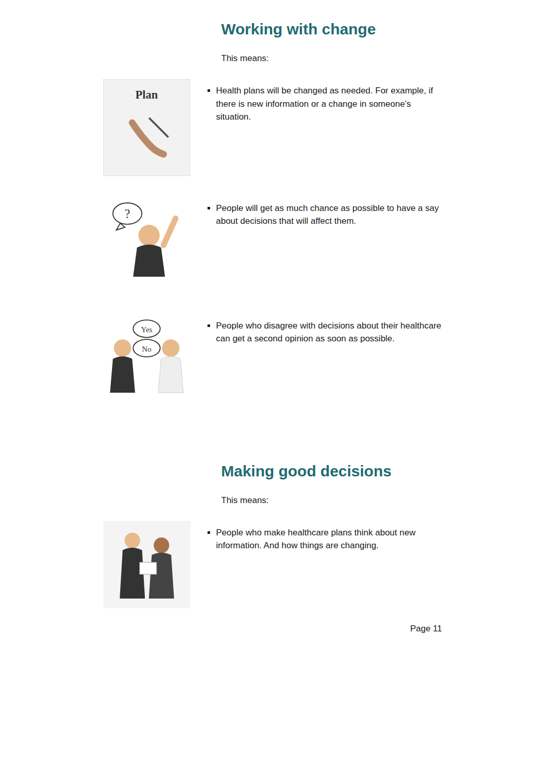Working with change
This means:
Health plans will be changed as needed. For example, if there is new information or a change in someone’s situation.
People will get as much chance as possible to have a say about decisions that will affect them.
People who disagree with decisions about their healthcare can get a second opinion as soon as possible.
Making good decisions
This means:
People who make healthcare plans think about new information. And how things are changing.
Page 11